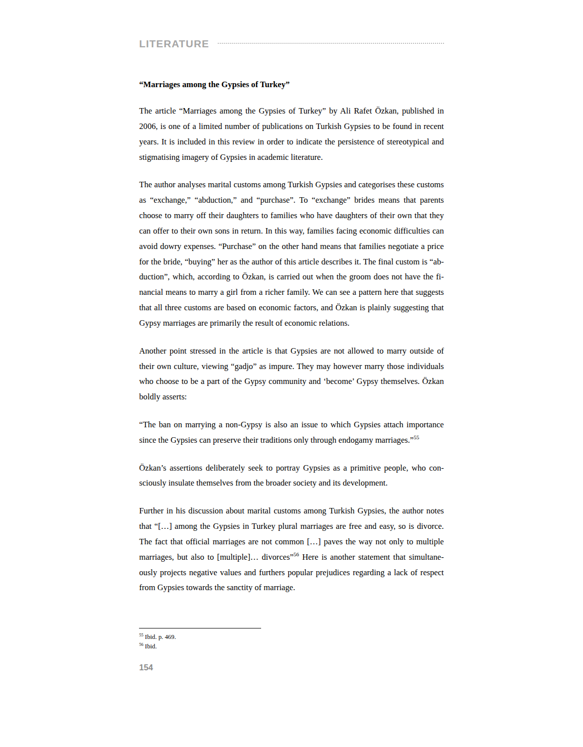Literature
“Marriages among the Gypsies of Turkey”
The article “Marriages among the Gypsies of Turkey” by Ali Rafet Özkan, published in 2006, is one of a limited number of publications on Turkish Gypsies to be found in recent years. It is included in this review in order to indicate the persistence of stereotypical and stigmatising imagery of Gypsies in academic literature.
The author analyses marital customs among Turkish Gypsies and categorises these customs as “exchange,” “abduction,” and “purchase”. To “exchange” brides means that parents choose to marry off their daughters to families who have daughters of their own that they can offer to their own sons in return. In this way, families facing economic difficulties can avoid dowry expenses. “Purchase” on the other hand means that families negotiate a price for the bride, “buying” her as the author of this article describes it. The final custom is “abduction”, which, according to Özkan, is carried out when the groom does not have the financial means to marry a girl from a richer family. We can see a pattern here that suggests that all three customs are based on economic factors, and Özkan is plainly suggesting that Gypsy marriages are primarily the result of economic relations.
Another point stressed in the article is that Gypsies are not allowed to marry outside of their own culture, viewing “gadjo” as impure. They may however marry those individuals who choose to be a part of the Gypsy community and ‘become’ Gypsy themselves. Özkan boldly asserts:
“The ban on marrying a non-Gypsy is also an issue to which Gypsies attach importance since the Gypsies can preserve their traditions only through endogamy marriages.”55
Özkan’s assertions deliberately seek to portray Gypsies as a primitive people, who consciously insulate themselves from the broader society and its development.
Further in his discussion about marital customs among Turkish Gypsies, the author notes that “[…] among the Gypsies in Turkey plural marriages are free and easy, so is divorce. The fact that official marriages are not common […] paves the way not only to multiple marriages, but also to [multiple]… divorces”56 Here is another statement that simultaneously projects negative values and furthers popular prejudices regarding a lack of respect from Gypsies towards the sanctity of marriage.
55 Ibid. p. 469.
56 Ibid.
154